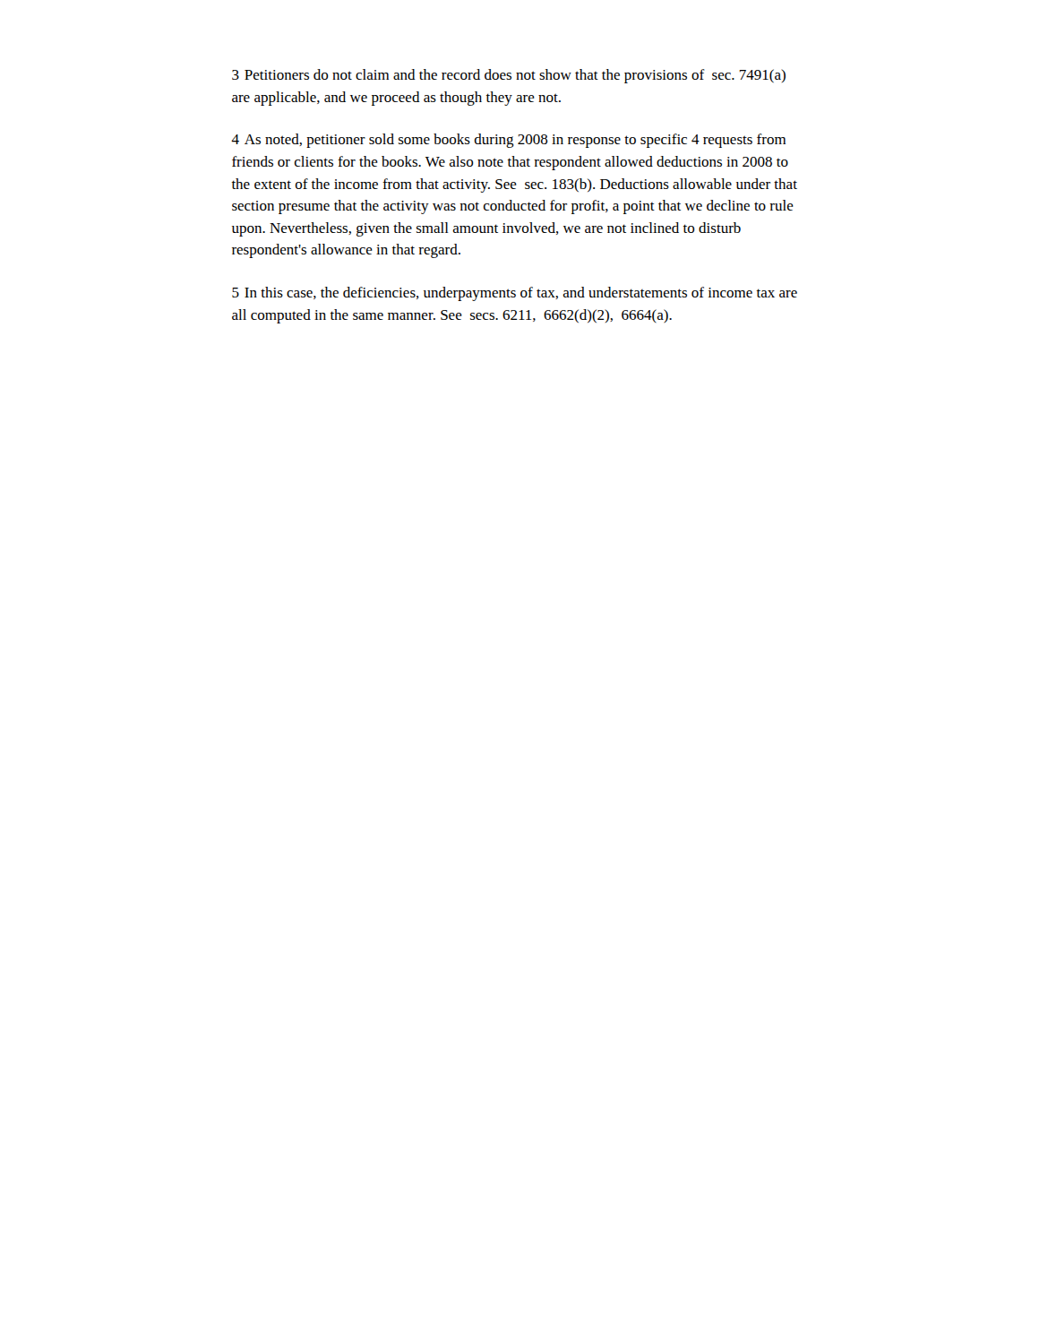3 Petitioners do not claim and the record does not show that the provisions of sec. 7491(a) are applicable, and we proceed as though they are not.
4 As noted, petitioner sold some books during 2008 in response to specific 4 requests from friends or clients for the books. We also note that respondent allowed deductions in 2008 to the extent of the income from that activity. See sec. 183(b). Deductions allowable under that section presume that the activity was not conducted for profit, a point that we decline to rule upon. Nevertheless, given the small amount involved, we are not inclined to disturb respondent's allowance in that regard.
5 In this case, the deficiencies, underpayments of tax, and understatements of income tax are all computed in the same manner. See secs. 6211, 6662(d)(2), 6664(a).